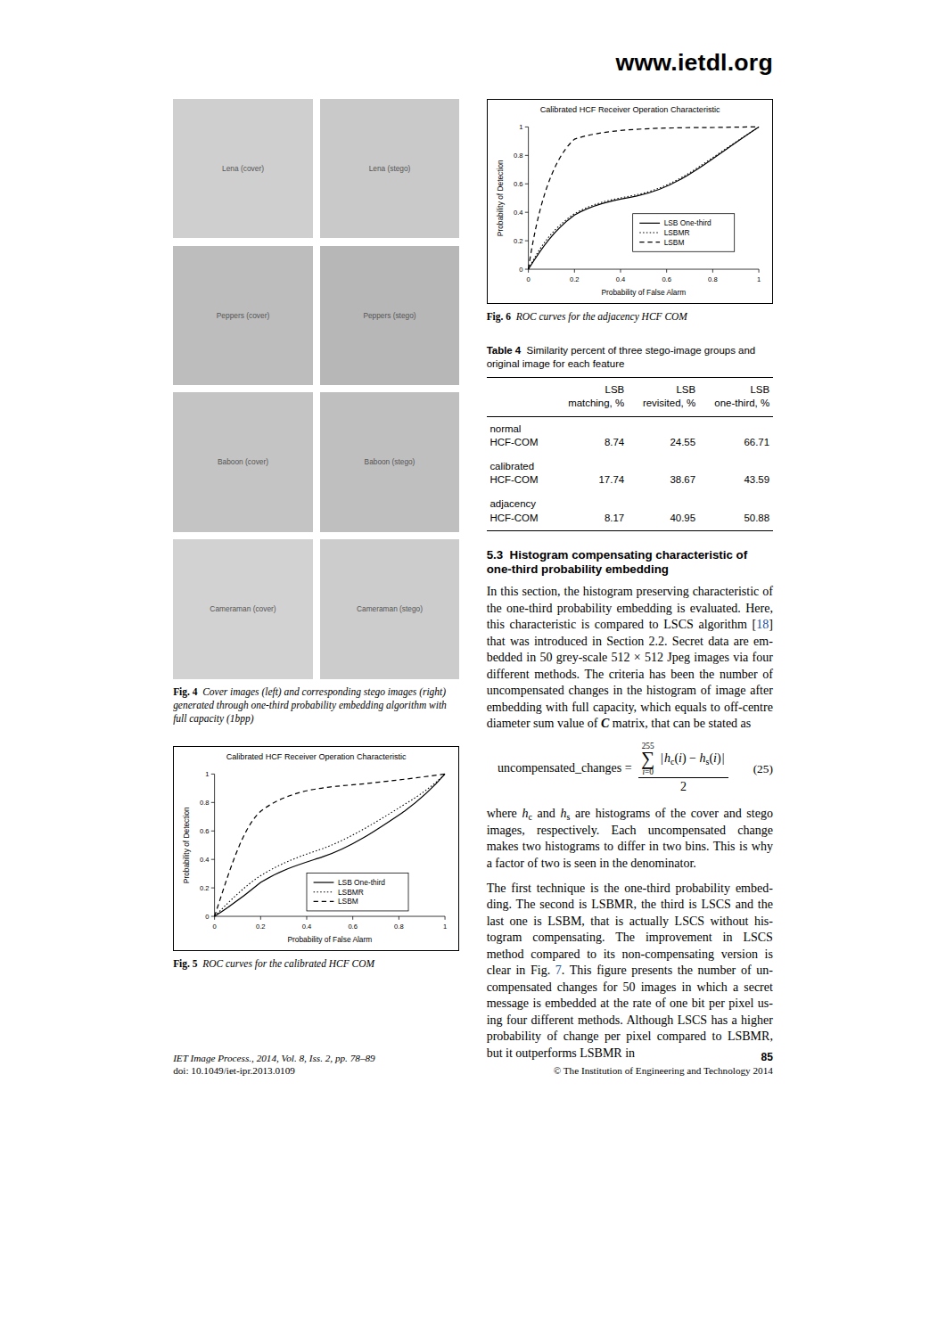www.ietdl.org
Fig. 4 Cover images (left) and corresponding stego images (right) generated through one-third probability embedding algorithm with full capacity (1bpp)
Calibrated HCF Receiver Operation Characteristic Calibrated HCF Receiver Operation Characteristic 0 0.2 0.4 0.6 0.8 1 0 0.2 0.4 0.6 0.8 1 Probability of False Alarm Probability of Detection LSB One-third LSBMR LSBM
Fig. 5 ROC curves for the calibrated HCF COM
Calibrated HCF Receiver Operation Characteristic Calibrated HCF Receiver Operation Characteristic 0 0.2 0.4 0.6 0.8 1 0 0.2 0.4 0.6 0.8 1 Probability of False Alarm Probability of Detection LSB One-third LSBMR LSBM
Fig. 6 ROC curves for the adjacency HCF COM
Table 4 Similarity percent of three stego-image groups and original image for each feature
| | LSB matching, % | LSB revisited, % | LSB one-third, % |
| --- | --- | --- | --- |
| normal HCF-COM | 8.74 | 24.55 | 66.71 |
| calibrated HCF-COM | 17.74 | 38.67 | 43.59 |
| adjacency HCF-COM | 8.17 | 40.95 | 50.88 |
5.3 Histogram compensating characteristic of one-third probability embedding
In this section, the histogram preserving characteristic of the one-third probability embedding is evaluated. Here, this characteristic is compared to LSCS algorithm [18] that was introduced in Section 2.2. Secret data are embedded in 50 grey-scale 512 × 512 Jpeg images via four different methods. The criteria has been the number of uncompensated changes in the histogram of image after embedding with full capacity, which equals to off-centre diameter sum value of C matrix, that can be stated as
uncompensated_changes = 255∑i=0 |hc(i) − hs(i)| 2
(25)
where hc and hs are histograms of the cover and stego images, respectively. Each uncompensated change makes two histograms to differ in two bins. This is why a factor of two is seen in the denominator.
The first technique is the one-third probability embedding. The second is LSBMR, the third is LSCS and the last one is LSBM, that is actually LSCS without histogram compensating. The improvement in LSCS method compared to its non-compensating version is clear in Fig. 7. This figure presents the number of uncompensated changes for 50 images in which a secret message is embedded at the rate of one bit per pixel using four different methods. Although LSCS has a higher probability of change per pixel compared to LSBMR, but it outperforms LSBMR in
IET Image Process., 2014, Vol. 8, Iss. 2, pp. 78–89
doi: 10.1049/iet-ipr.2013.0109
85 © The Institution of Engineering and Technology 2014